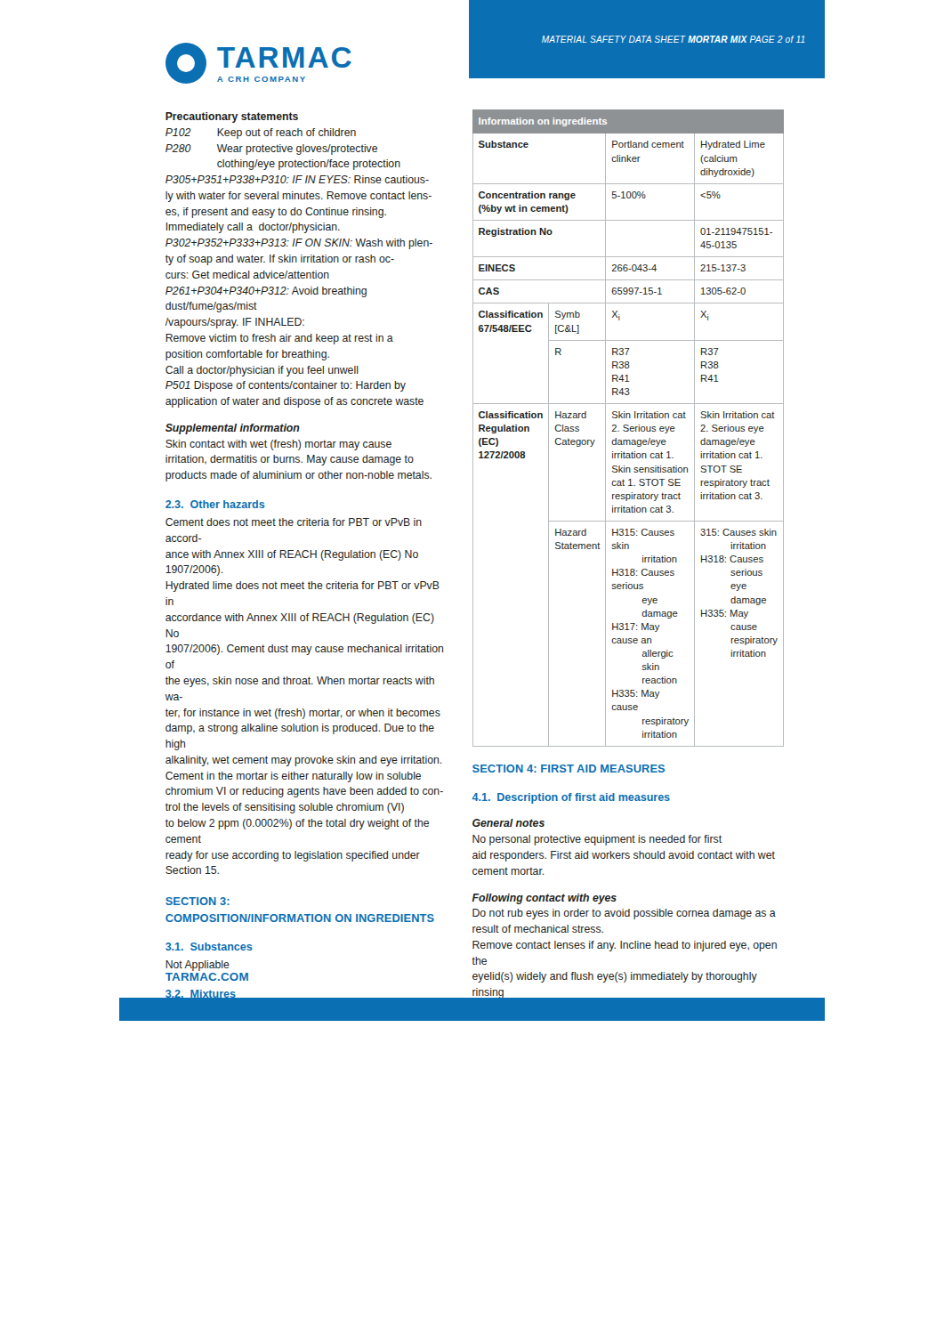MATERIAL SAFETY DATA SHEET MORTAR MIX PAGE 2 of 11
TARMAC A CRH COMPANY
Precautionary statements
P102 Keep out of reach of children
P280 Wear protective gloves/protective
clothing/eye protection/face protection
P305+P351+P338+P310: IF IN EYES: Rinse cautious-
ly with water for several minutes. Remove contact lens-
es, if present and easy to do Continue rinsing.
Immediately call a doctor/physician.
P302+P352+P333+P313: IF ON SKIN: Wash with plen-
ty of soap and water. If skin irritation or rash oc-
curs: Get medical advice/attention
P261+P304+P340+P312: Avoid breathing dust/fume/gas/mist
/vapours/spray. IF INHALED:
Remove victim to fresh air and keep at rest in a
position comfortable for breathing.
Call a doctor/physician if you feel unwell
P501 Dispose of contents/container to: Harden by
application of water and dispose of as concrete waste
Supplemental information
Skin contact with wet (fresh) mortar may cause
irritation, dermatitis or burns. May cause damage to
products made of aluminium or other non-noble metals.
2.3. Other hazards
Cement does not meet the criteria for PBT or vPvB in accord-
ance with Annex XIII of REACH (Regulation (EC) No 1907/2006).
Hydrated lime does not meet the criteria for PBT or vPvB in
accordance with Annex XIII of REACH (Regulation (EC) No
1907/2006). Cement dust may cause mechanical irritation of
the eyes, skin nose and throat. When mortar reacts with wa-
ter, for instance in wet (fresh) mortar, or when it becomes
damp, a strong alkaline solution is produced. Due to the high
alkalinity, wet cement may provoke skin and eye irritation.
Cement in the mortar is either naturally low in soluble
chromium VI or reducing agents have been added to con-
trol the levels of sensitising soluble chromium (VI)
to below 2 ppm (0.0002%) of the total dry weight of the cement
ready for use according to legislation specified under Section 15.
SECTION 3:
COMPOSITION/INFORMATION ON INGREDIENTS
3.1. Substances
Not Appliable
3.2. Mixtures
Contains less than 1% crystalline silica
| Information on ingredients |
| --- |
| Substance | Portland cement clinker | Hydrated Lime (calcium dihydroxide) |
| Concentration range (%by wt in cement) | 5-100% | <5% |
| Registration No | | 01-2119475151-45-0135 |
| EINECS | 266-043-4 | 215-137-3 |
| CAS | 65997-15-1 | 1305-62-0 |
| Classification 67/548/EEC | Symb [C&L] | X i | X i |
| R | R37 R38 R41 R43 | R37 R38 R41 |
| Classification Regulation (EC) 1272/2008 | Hazard Class Category | Skin Irritation cat 2. Serious eye damage/eye irritation cat 1. Skin sensitisation cat 1. STOT SE respiratory tract irritation cat 3. | Skin Irritation cat 2. Serious eye damage/eye irritation cat 1. STOT SE respiratory tract irritation cat 3. |
| Hazard Statement | H315: Causes skin irritation H318: Causes serious eye damage H317: May cause an allergic skin reaction H335: May cause respiratory irritation | 315: Causes skin irritation H318: Causes serious eye damage H335: May cause respiratory irritation |
SECTION 4: FIRST AID MEASURES
4.1. Description of first aid measures
General notes
No personal protective equipment is needed for first
aid responders. First aid workers should avoid contact with wet
cement mortar.
Following contact with eyes
Do not rub eyes in order to avoid possible cornea damage as a
result of mechanical stress.
Remove contact lenses if any. Incline head to injured eye, open the
eyelid(s) widely and flush eye(s) immediately by thoroughly rinsing
with plenty of clean water for at least 20 minutes to remove all
TARMAC.COM